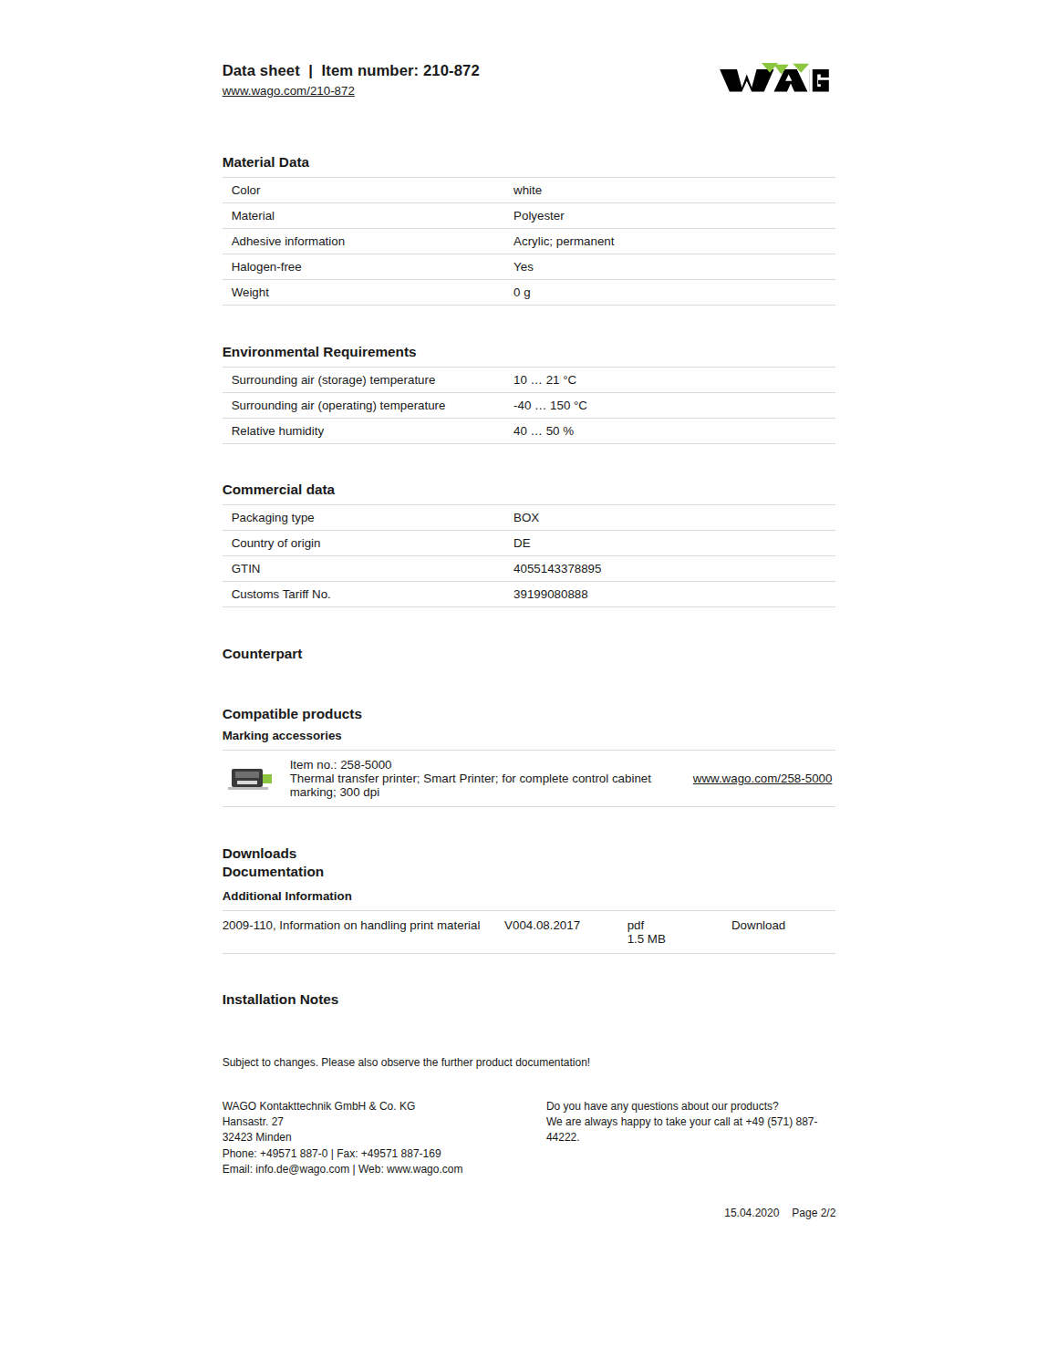Data sheet | Item number: 210-872
www.wago.com/210-872
Material Data
| Color | white |
| Material | Polyester |
| Adhesive information | Acrylic; permanent |
| Halogen-free | Yes |
| Weight | 0 g |
Environmental Requirements
| Surrounding air (storage) temperature | 10 … 21 °C |
| Surrounding air (operating) temperature | -40 … 150 °C |
| Relative humidity | 40 … 50 % |
Commercial data
| Packaging type | BOX |
| Country of origin | DE |
| GTIN | 4055143378895 |
| Customs Tariff No. | 39199080888 |
Counterpart
Compatible products
Marking accessories
| | Item no.: 258-5000 Thermal transfer printer; Smart Printer; for complete control cabinet marking; 300 dpi | www.wago.com/258-5000 |
Downloads
Documentation
Additional Information
| 2009-110, Information on handling print material | V004.08.2017 | pdf 1.5 MB | Download |
Installation Notes
Subject to changes. Please also observe the further product documentation!
WAGO Kontakttechnik GmbH & Co. KG
Hansastr. 27
32423 Minden
Phone: +49571 887-0 | Fax: +49571 887-169
Email: info.de@wago.com | Web: www.wago.com
Do you have any questions about our products?
We are always happy to take your call at +49 (571) 887-44222.
15.04.2020Page 2/2